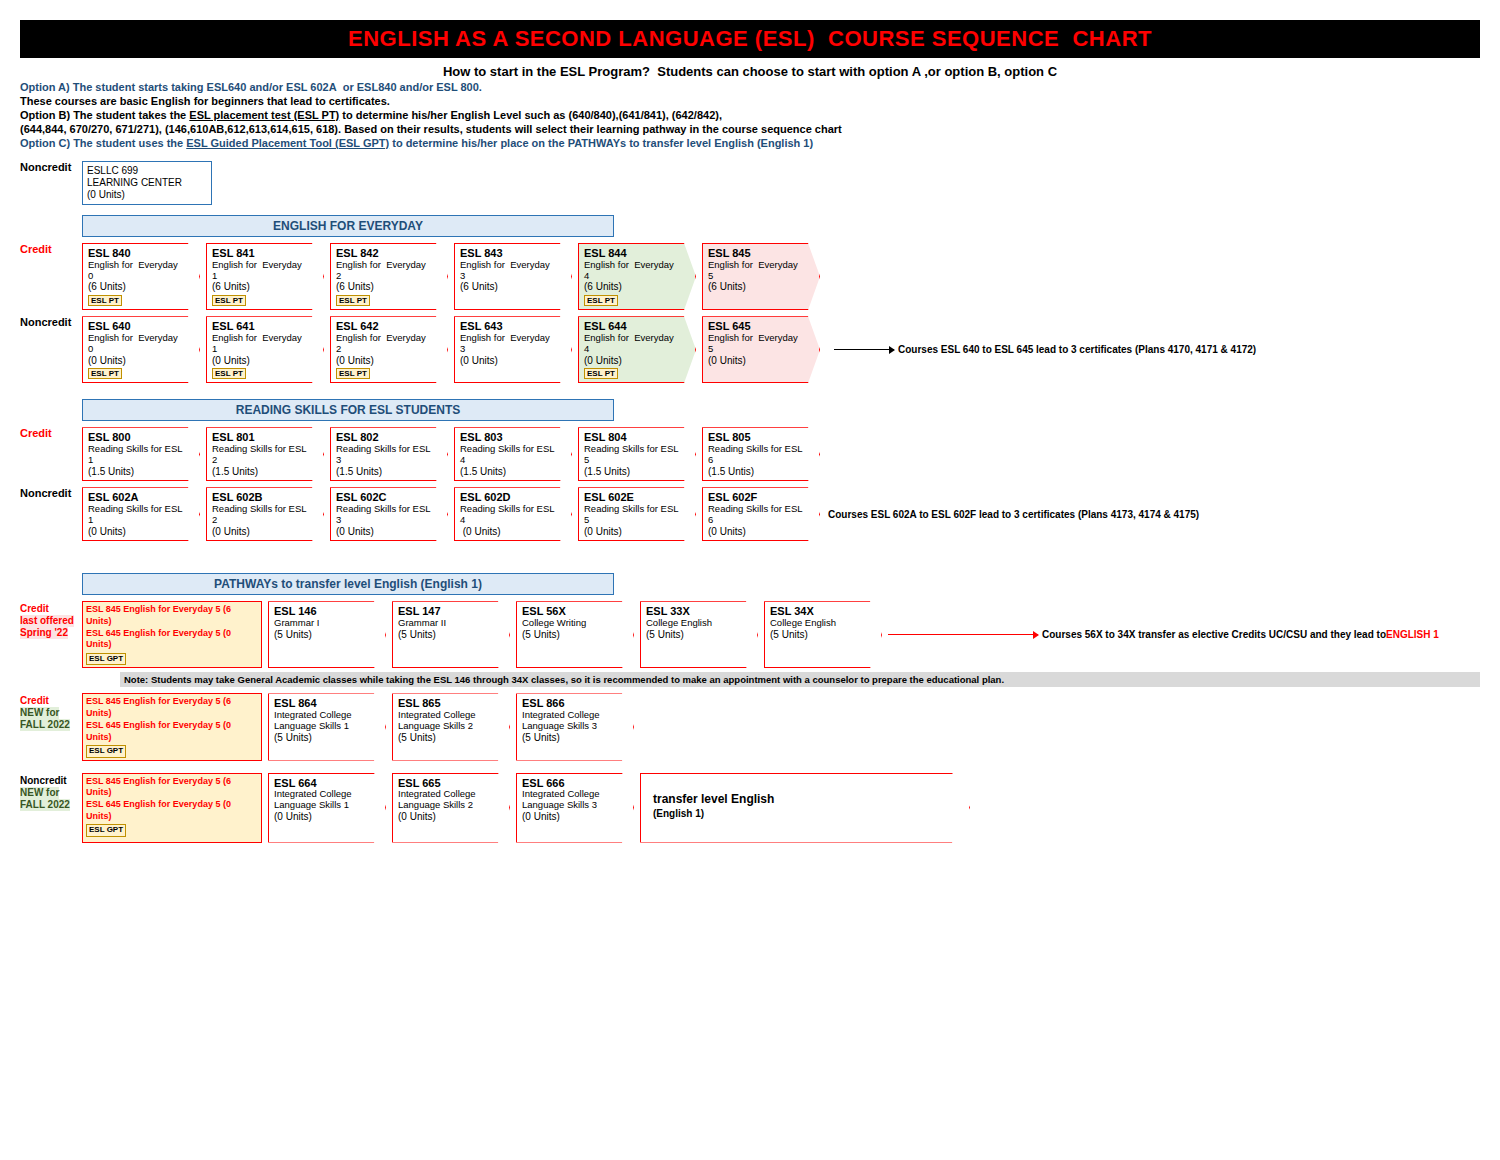ENGLISH AS A SECOND LANGUAGE (ESL) COURSE SEQUENCE CHART
How to start in the ESL Program? Students can choose to start with option A ,or option B, option C
Option A) The student starts taking ESL640 and/or ESL 602A or ESL840 and/or ESL 800.
These courses are basic English for beginners that lead to certificates.
Option B) The student takes the ESL placement test (ESL PT) to determine his/her English Level such as (640/840),(641/841), (642/842),
(644,844, 670/270, 671/271), (146,610AB,612,613,614,615, 618). Based on their results, students will select their learning pathway in the course sequence chart
Option C) The student uses the ESL Guided Placement Tool (ESL GPT) to determine his/her place on the PATHWAYs to transfer level English (English 1)
| Noncredit | ESLLC 699 LEARNING CENTER (0 Units) |
| | ENGLISH FOR EVERYDAY |
| Credit | ESL 840 English for Everyday 0 (6 Units) ESL PT ESL 841 English for Everyday 1 (6 Units) ESL PT ESL 842 English for Everyday 2 (6 Units) ESL PT ESL 843 English for Everyday 3 (6 Units) ESL 844 English for Everyday 4 (6 Units) ESL PT ESL 845 English for Everyday 5 (6 Units) |
| Noncredit | ESL 640 English for Everyday 0 (0 Units) ESL PT ESL 641 English for Everyday 1 (0 Units) ESL PT ESL 642 English for Everyday 2 (0 Units) ESL PT ESL 643 English for Everyday 3 (0 Units) ESL 644 English for Everyday 4 (0 Units) ESL PT ESL 645 English for Everyday 5 (0 Units) Courses ESL 640 to ESL 645 lead to 3 certificates (Plans 4170, 4171 & 4172) |
| | READING SKILLS FOR ESL STUDENTS |
| Credit | ESL 800 Reading Skills for ESL 1 (1.5 Units) ESL 801 Reading Skills for ESL 2 (1.5 Units) ESL 802 Reading Skills for ESL 3 (1.5 Units) ESL 803 Reading Skills for ESL 4 (1.5 Units) ESL 804 Reading Skills for ESL 5 (1.5 Units) ESL 805 Reading Skills for ESL 6 (1.5 Untis) |
| Noncredit | ESL 602A Reading Skills for ESL 1 (0 Units) ESL 602B Reading Skills for ESL 2 (0 Units) ESL 602C Reading Skills for ESL 3 (0 Units) ESL 602D Reading Skills for ESL 4 (0 Units) ESL 602E Reading Skills for ESL 5 (0 Units) ESL 602F Reading Skills for ESL 6 (0 Units) Courses ESL 602A to ESL 602F lead to 3 certificates (Plans 4173, 4174 & 4175) |
| | PATHWAYs to transfer level English (English 1) |
Credit
last offered
Spring '22
ESL 845 English for Everyday 5 (6 Units)
ESL 645 English for Everyday 5 (0 Units)
ESL GPT
ESL 146 Grammar I (5 Units)
ESL 147 Grammar II (5 Units)
ESL 56X College Writing (5 Units)
ESL 33X College English (5 Units)
ESL 34X College English (5 Units)
Courses 56X to 34X transfer as elective Credits UC/CSU and they lead to ENGLISH 1
Note: Students may take General Academic classes while taking the ESL 146 through 34X classes, so it is recommended to make an appointment with a counselor to prepare the educational plan.
Credit
NEW for
FALL 2022
ESL 845 English for Everyday 5 (6 Units)
ESL 645 English for Everyday 5 (0 Units)
ESL GPT
ESL 864 Integrated College Language Skills 1 (5 Units)
ESL 865 Integrated College Language Skills 2 (5 Units)
ESL 866 Integrated College Language Skills 3 (5 Units)
Noncredit
NEW for
FALL 2022
ESL 845 English for Everyday 5 (6 Units)
ESL 645 English for Everyday 5 (0 Units)
ESL GPT
ESL 664 Integrated College Language Skills 1 (0 Units)
ESL 665 Integrated College Language Skills 2 (0 Units)
ESL 666 Integrated College Language Skills 3 (0 Units)
transfer level English
(English 1)